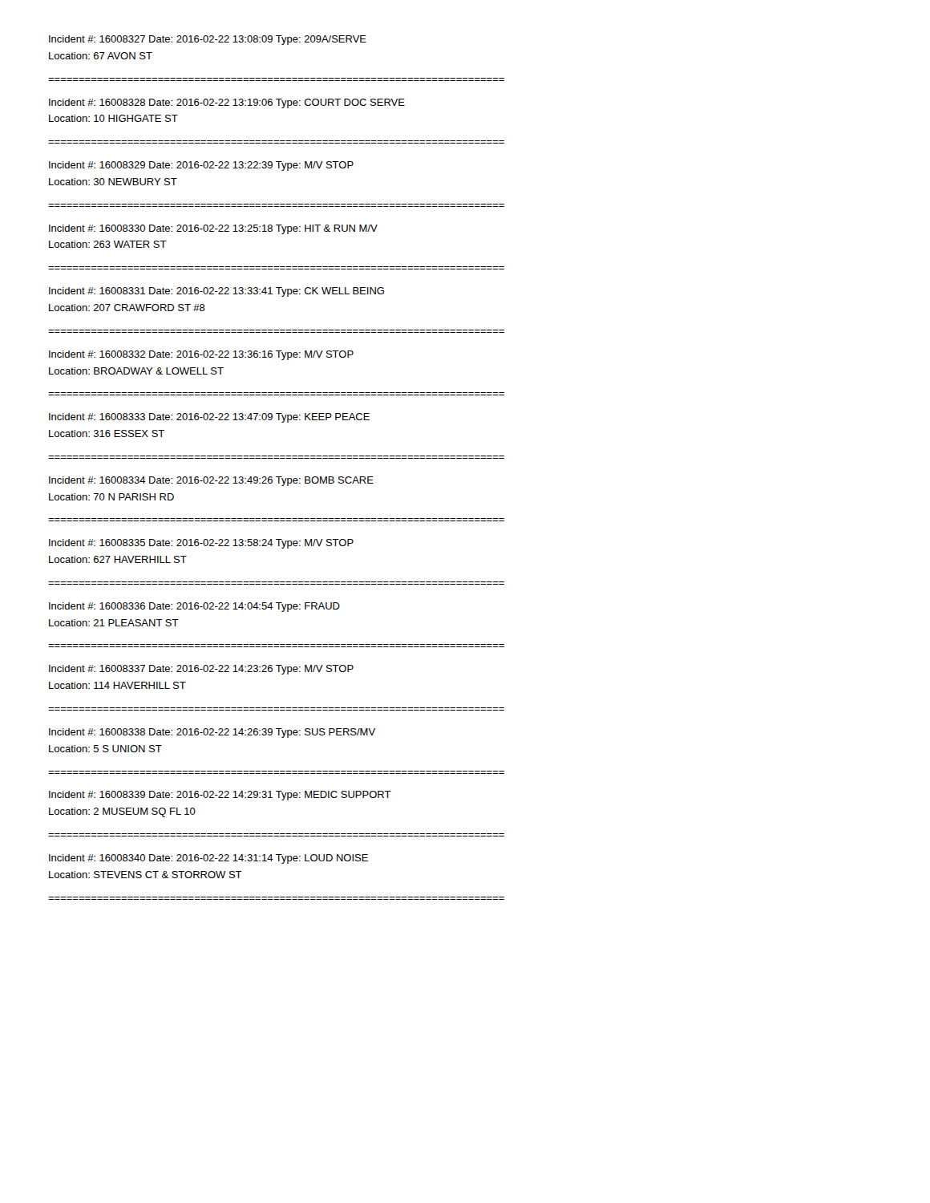Incident #: 16008327 Date: 2016-02-22 13:08:09 Type: 209A/SERVE
Location: 67 AVON ST
===========================================================================
Incident #: 16008328 Date: 2016-02-22 13:19:06 Type: COURT DOC SERVE
Location: 10 HIGHGATE ST
===========================================================================
Incident #: 16008329 Date: 2016-02-22 13:22:39 Type: M/V STOP
Location: 30 NEWBURY ST
===========================================================================
Incident #: 16008330 Date: 2016-02-22 13:25:18 Type: HIT & RUN M/V
Location: 263 WATER ST
===========================================================================
Incident #: 16008331 Date: 2016-02-22 13:33:41 Type: CK WELL BEING
Location: 207 CRAWFORD ST #8
===========================================================================
Incident #: 16008332 Date: 2016-02-22 13:36:16 Type: M/V STOP
Location: BROADWAY & LOWELL ST
===========================================================================
Incident #: 16008333 Date: 2016-02-22 13:47:09 Type: KEEP PEACE
Location: 316 ESSEX ST
===========================================================================
Incident #: 16008334 Date: 2016-02-22 13:49:26 Type: BOMB SCARE
Location: 70 N PARISH RD
===========================================================================
Incident #: 16008335 Date: 2016-02-22 13:58:24 Type: M/V STOP
Location: 627 HAVERHILL ST
===========================================================================
Incident #: 16008336 Date: 2016-02-22 14:04:54 Type: FRAUD
Location: 21 PLEASANT ST
===========================================================================
Incident #: 16008337 Date: 2016-02-22 14:23:26 Type: M/V STOP
Location: 114 HAVERHILL ST
===========================================================================
Incident #: 16008338 Date: 2016-02-22 14:26:39 Type: SUS PERS/MV
Location: 5 S UNION ST
===========================================================================
Incident #: 16008339 Date: 2016-02-22 14:29:31 Type: MEDIC SUPPORT
Location: 2 MUSEUM SQ FL 10
===========================================================================
Incident #: 16008340 Date: 2016-02-22 14:31:14 Type: LOUD NOISE
Location: STEVENS CT & STORROW ST
===========================================================================